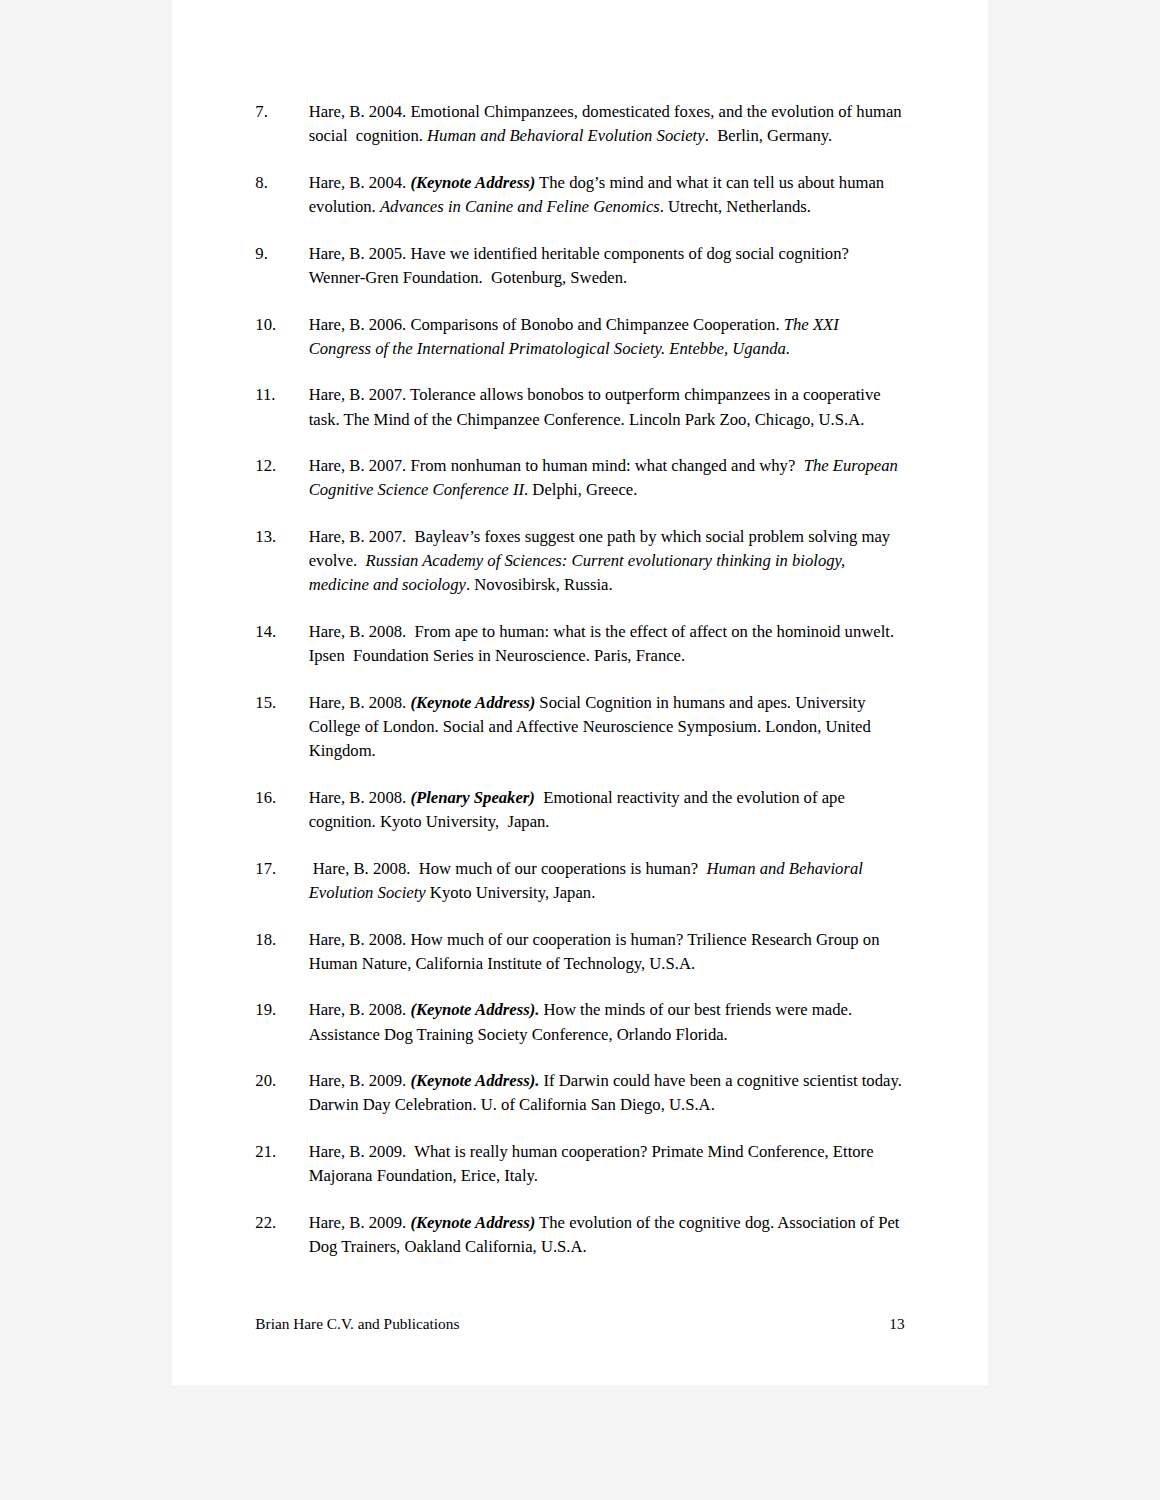7. Hare, B. 2004. Emotional Chimpanzees, domesticated foxes, and the evolution of human social cognition. Human and Behavioral Evolution Society. Berlin, Germany.
8. Hare, B. 2004. (Keynote Address) The dog’s mind and what it can tell us about human evolution. Advances in Canine and Feline Genomics. Utrecht, Netherlands.
9. Hare, B. 2005. Have we identified heritable components of dog social cognition? Wenner-Gren Foundation. Gotenburg, Sweden.
10. Hare, B. 2006. Comparisons of Bonobo and Chimpanzee Cooperation. The XXI Congress of the International Primatological Society. Entebbe, Uganda.
11. Hare, B. 2007. Tolerance allows bonobos to outperform chimpanzees in a cooperative task. The Mind of the Chimpanzee Conference. Lincoln Park Zoo, Chicago, U.S.A.
12. Hare, B. 2007. From nonhuman to human mind: what changed and why? The European Cognitive Science Conference II. Delphi, Greece.
13. Hare, B. 2007. Bayleav’s foxes suggest one path by which social problem solving may evolve. Russian Academy of Sciences: Current evolutionary thinking in biology, medicine and sociology. Novosibirsk, Russia.
14. Hare, B. 2008. From ape to human: what is the effect of affect on the hominoid unwelt. Ipsen Foundation Series in Neuroscience. Paris, France.
15. Hare, B. 2008. (Keynote Address) Social Cognition in humans and apes. University College of London. Social and Affective Neuroscience Symposium. London, United Kingdom.
16. Hare, B. 2008. (Plenary Speaker) Emotional reactivity and the evolution of ape cognition. Kyoto University, Japan.
17. Hare, B. 2008. How much of our cooperations is human? Human and Behavioral Evolution Society Kyoto University, Japan.
18. Hare, B. 2008. How much of our cooperation is human? Trilience Research Group on Human Nature, California Institute of Technology, U.S.A.
19. Hare, B. 2008. (Keynote Address). How the minds of our best friends were made. Assistance Dog Training Society Conference, Orlando Florida.
20. Hare, B. 2009. (Keynote Address). If Darwin could have been a cognitive scientist today. Darwin Day Celebration. U. of California San Diego, U.S.A.
21. Hare, B. 2009. What is really human cooperation? Primate Mind Conference, Ettore Majorana Foundation, Erice, Italy.
22. Hare, B. 2009. (Keynote Address) The evolution of the cognitive dog. Association of Pet Dog Trainers, Oakland California, U.S.A.
Brian Hare C.V. and Publications 13